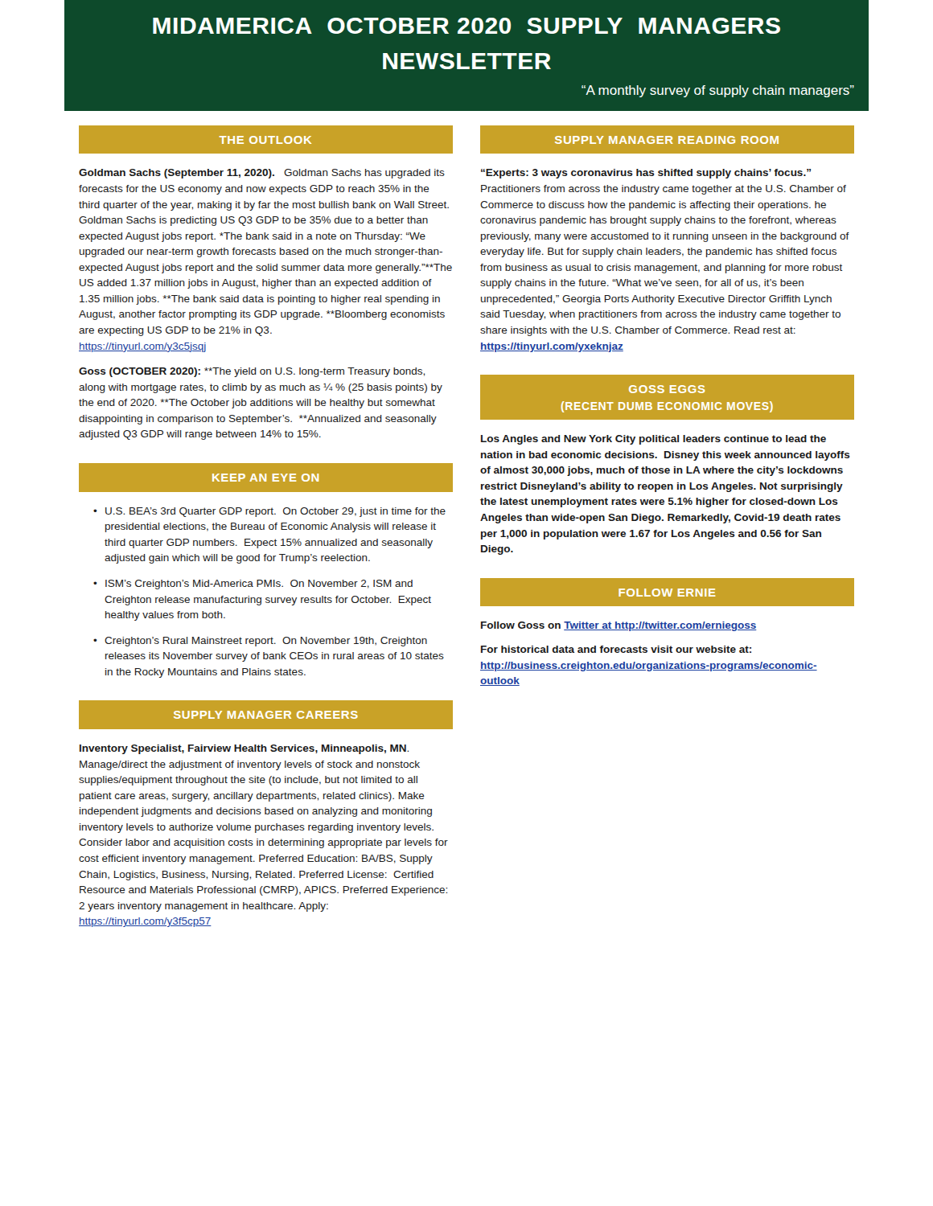MIDAMERICA OCTOBER 2020 SUPPLY MANAGERS NEWSLETTER
“A monthly survey of supply chain managers”
The Outlook
Goldman Sachs (September 11, 2020). Goldman Sachs has upgraded its forecasts for the US economy and now expects GDP to reach 35% in the third quarter of the year, making it by far the most bullish bank on Wall Street. Goldman Sachs is predicting US Q3 GDP to be 35% due to a better than expected August jobs report. *The bank said in a note on Thursday: “We upgraded our near-term growth forecasts based on the much stronger-than-expected August jobs report and the solid summer data more generally.”**The US added 1.37 million jobs in August, higher than an expected addition of 1.35 million jobs. **The bank said data is pointing to higher real spending in August, another factor prompting its GDP upgrade. **Bloomberg economists are expecting US GDP to be 21% in Q3.
https://tinyurl.com/y3c5jsqj
Goss (OCTOBER 2020): **The yield on U.S. long-term Treasury bonds, along with mortgage rates, to climb by as much as ¼ % (25 basis points) by the end of 2020. **The October job additions will be healthy but somewhat disappointing in comparison to September’s. **Annualized and seasonally adjusted Q3 GDP will range between 14% to 15%.
Keep an Eye On
U.S. BEA’s 3rd Quarter GDP report. On October 29, just in time for the presidential elections, the Bureau of Economic Analysis will release it third quarter GDP numbers. Expect 15% annualized and seasonally adjusted gain which will be good for Trump’s reelection.
ISM’s Creighton’s Mid-America PMIs. On November 2, ISM and Creighton release manufacturing survey results for October. Expect healthy values from both.
Creighton’s Rural Mainstreet report. On November 19th, Creighton releases its November survey of bank CEOs in rural areas of 10 states in the Rocky Mountains and Plains states.
Supply Manager Careers
Inventory Specialist, Fairview Health Services, Minneapolis, MN. Manage/direct the adjustment of inventory levels of stock and nonstock supplies/equipment throughout the site (to include, but not limited to all patient care areas, surgery, ancillary departments, related clinics). Make independent judgments and decisions based on analyzing and monitoring inventory levels to authorize volume purchases regarding inventory levels. Consider labor and acquisition costs in determining appropriate par levels for cost efficient inventory management. Preferred Education: BA/BS, Supply Chain, Logistics, Business, Nursing, Related. Preferred License: Certified Resource and Materials Professional (CMRP), APICS. Preferred Experience: 2 years inventory management in healthcare. Apply: https://tinyurl.com/y3f5cp57
Supply Manager Reading Room
“Experts: 3 ways coronavirus has shifted supply chains’ focus.” Practitioners from across the industry came together at the U.S. Chamber of Commerce to discuss how the pandemic is affecting their operations. he coronavirus pandemic has brought supply chains to the forefront, whereas previously, many were accustomed to it running unseen in the background of everyday life. But for supply chain leaders, the pandemic has shifted focus from business as usual to crisis management, and planning for more robust supply chains in the future. “What we’ve seen, for all of us, it’s been unprecedented,” Georgia Ports Authority Executive Director Griffith Lynch said Tuesday, when practitioners from across the industry came together to share insights with the U.S. Chamber of Commerce. Read rest at: https://tinyurl.com/yxeknjaz
Goss Eggs(Recent Dumb Economic Moves)
Los Angles and New York City political leaders continue to lead the nation in bad economic decisions. Disney this week announced layoffs of almost 30,000 jobs, much of those in LA where the city’s lockdowns restrict Disneyland’s ability to reopen in Los Angeles. Not surprisingly the latest unemployment rates were 5.1% higher for closed-down Los Angeles than wide-open San Diego. Remarkedly, Covid-19 death rates per 1,000 in population were 1.67 for Los Angeles and 0.56 for San Diego.
Follow Ernie
Follow Goss on Twitter at http://twitter.com/erniegoss
For historical data and forecasts visit our website at: http://business.creighton.edu/organizations-programs/economic-outlook